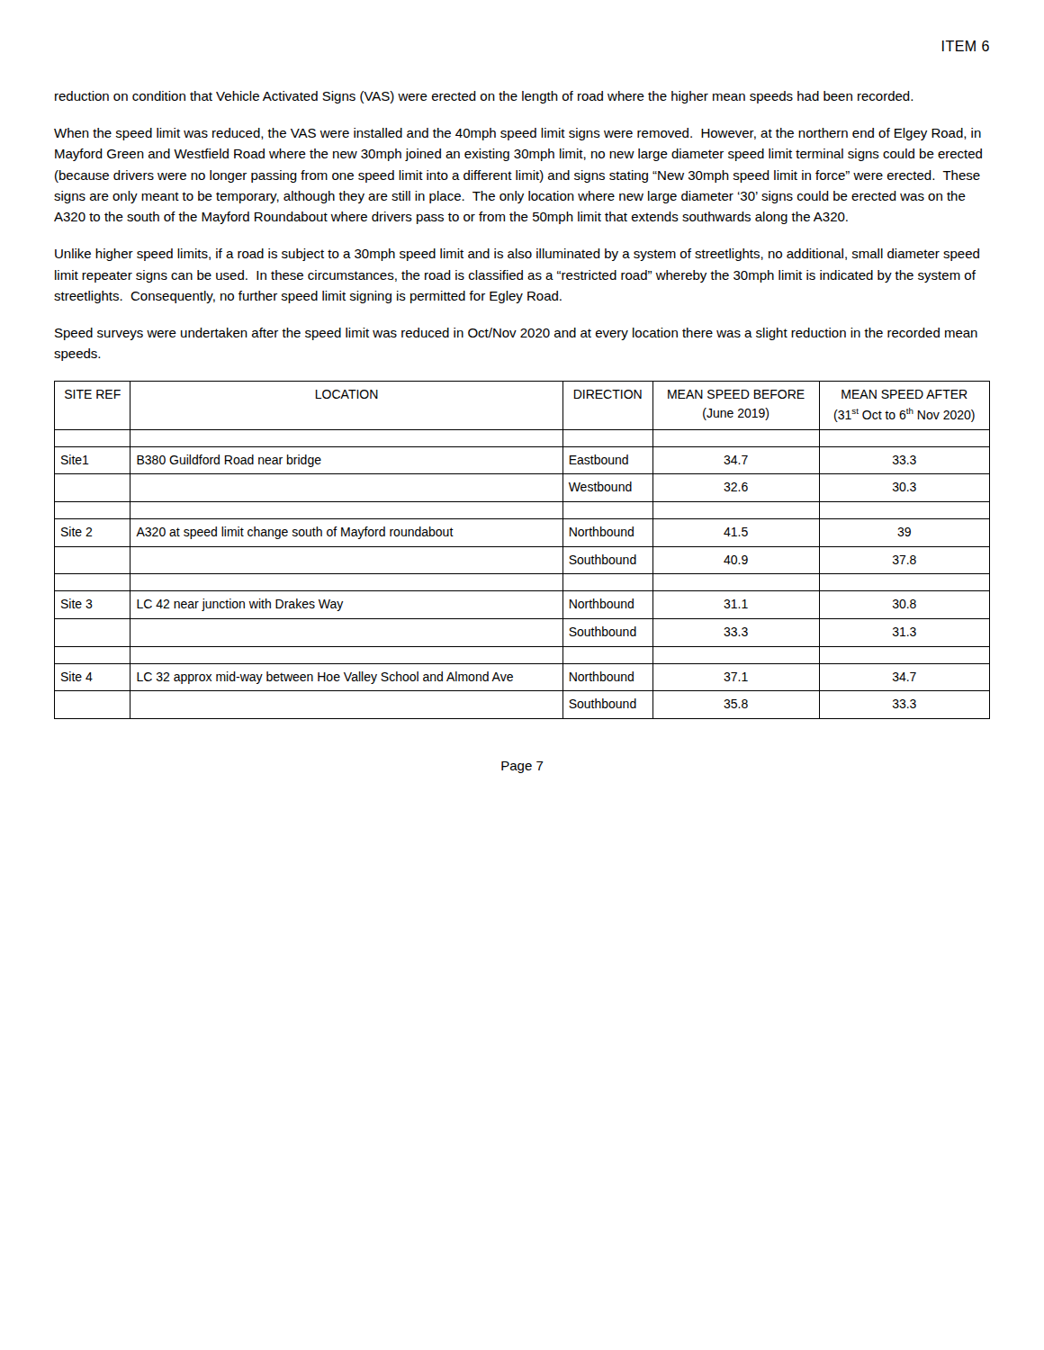ITEM 6
reduction on condition that Vehicle Activated Signs (VAS) were erected on the length of road where the higher mean speeds had been recorded.
When the speed limit was reduced, the VAS were installed and the 40mph speed limit signs were removed. However, at the northern end of Elgey Road, in Mayford Green and Westfield Road where the new 30mph joined an existing 30mph limit, no new large diameter speed limit terminal signs could be erected (because drivers were no longer passing from one speed limit into a different limit) and signs stating “New 30mph speed limit in force” were erected. These signs are only meant to be temporary, although they are still in place. The only location where new large diameter ‘30’ signs could be erected was on the A320 to the south of the Mayford Roundabout where drivers pass to or from the 50mph limit that extends southwards along the A320.
Unlike higher speed limits, if a road is subject to a 30mph speed limit and is also illuminated by a system of streetlights, no additional, small diameter speed limit repeater signs can be used. In these circumstances, the road is classified as a “restricted road” whereby the 30mph limit is indicated by the system of streetlights. Consequently, no further speed limit signing is permitted for Egley Road.
Speed surveys were undertaken after the speed limit was reduced in Oct/Nov 2020 and at every location there was a slight reduction in the recorded mean speeds.
| SITE REF | LOCATION | DIRECTION | MEAN SPEED BEFORE (June 2019) | MEAN SPEED AFTER (31 st Oct to 6 th Nov 2020) |
| --- | --- | --- | --- | --- |
| Site1 | B380 Guildford Road near bridge | Eastbound | 34.7 | 33.3 |
| | | Westbound | 32.6 | 30.3 |
| Site 2 | A320 at speed limit change south of Mayford roundabout | Northbound | 41.5 | 39 |
| | | Southbound | 40.9 | 37.8 |
| Site 3 | LC 42 near junction with Drakes Way | Northbound | 31.1 | 30.8 |
| | | Southbound | 33.3 | 31.3 |
| Site 4 | LC 32 approx mid-way between Hoe Valley School and Almond Ave | Northbound | 37.1 | 34.7 |
| | | Southbound | 35.8 | 33.3 |
Page 7